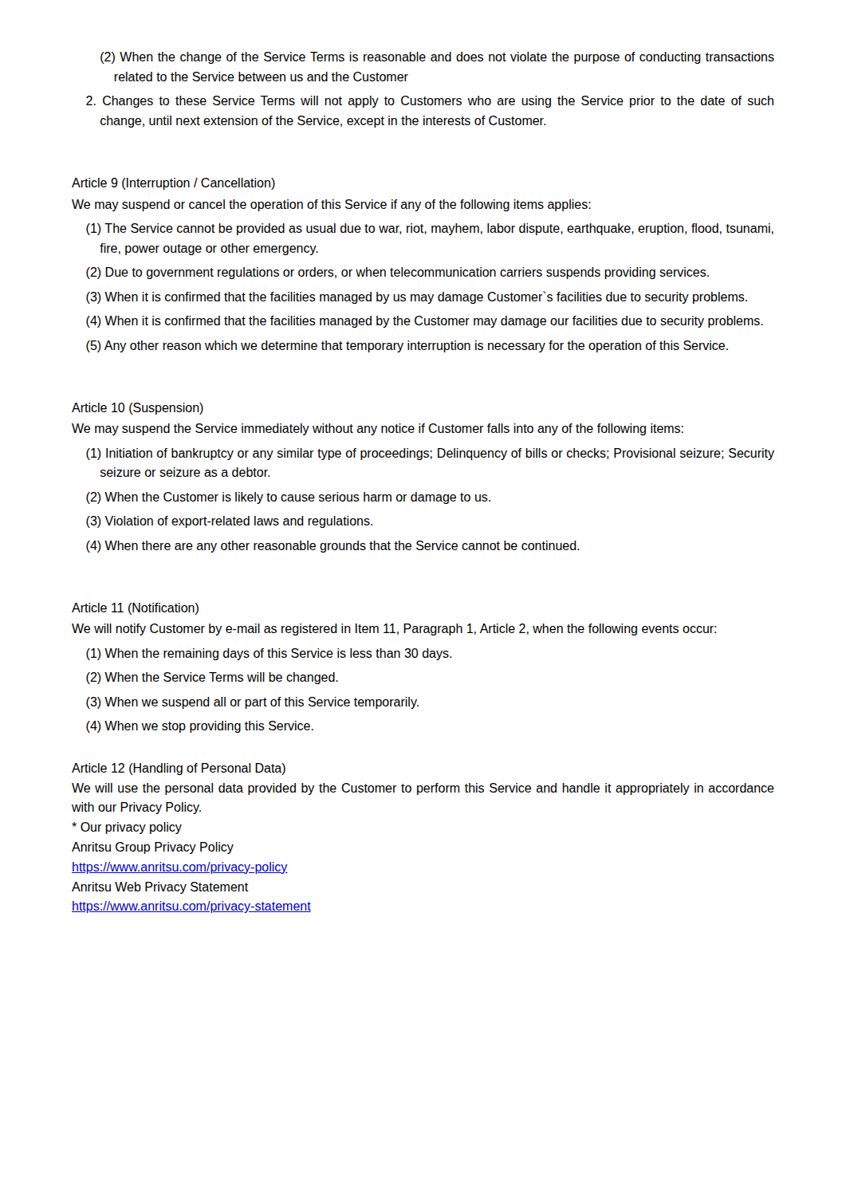(2) When the change of the Service Terms is reasonable and does not violate the purpose of conducting transactions related to the Service between us and the Customer
2. Changes to these Service Terms will not apply to Customers who are using the Service prior to the date of such change, until next extension of the Service, except in the interests of Customer.
Article 9 (Interruption / Cancellation)
We may suspend or cancel the operation of this Service if any of the following items applies:
(1) The Service cannot be provided as usual due to war, riot, mayhem, labor dispute, earthquake, eruption, flood, tsunami, fire, power outage or other emergency.
(2) Due to government regulations or orders, or when telecommunication carriers suspends providing services.
(3) When it is confirmed that the facilities managed by us may damage Customer`s facilities due to security problems.
(4) When it is confirmed that the facilities managed by the Customer may damage our facilities due to security problems.
(5) Any other reason which we determine that temporary interruption is necessary for the operation of this Service.
Article 10 (Suspension)
We may suspend the Service immediately without any notice if Customer falls into any of the following items:
(1) Initiation of bankruptcy or any similar type of proceedings; Delinquency of bills or checks; Provisional seizure; Security seizure or seizure as a debtor.
(2) When the Customer is likely to cause serious harm or damage to us.
(3) Violation of export-related laws and regulations.
(4) When there are any other reasonable grounds that the Service cannot be continued.
Article 11 (Notification)
We will notify Customer by e-mail as registered in Item 11, Paragraph 1, Article 2, when the following events occur:
(1) When the remaining days of this Service is less than 30 days.
(2) When the Service Terms will be changed.
(3) When we suspend all or part of this Service temporarily.
(4) When we stop providing this Service.
Article 12 (Handling of Personal Data)
We will use the personal data provided by the Customer to perform this Service and handle it appropriately in accordance with our Privacy Policy.
* Our privacy policy
Anritsu Group Privacy Policy
https://www.anritsu.com/privacy-policy
Anritsu Web Privacy Statement
https://www.anritsu.com/privacy-statement